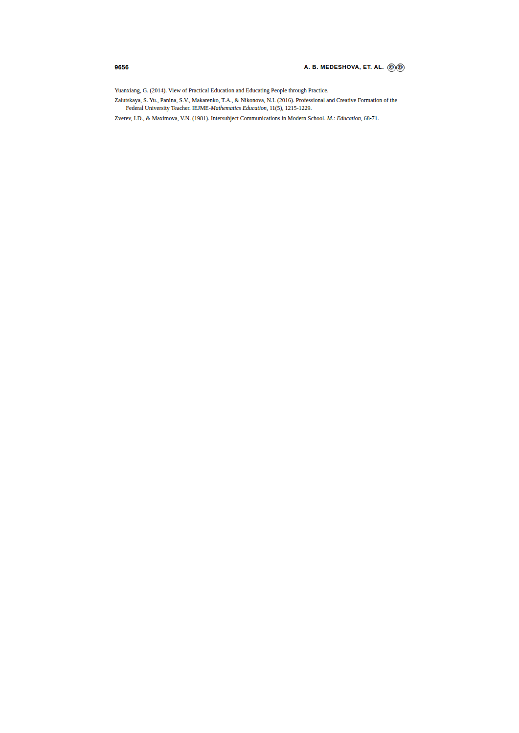9656
A. B. MEDESHOVA, ET. AL.
ⒸⒹ
Yuanxiang, G. (2014). View of Practical Education and Educating People through Practice.
Zalutskaya, S. Yu., Panina, S.V., Makarenko, T.A., & Nikonova, N.I. (2016). Professional and Creative Formation of the Federal University Teacher. IEJME-Mathematics Education, 11(5), 1215-1229.
Zverev, I.D., & Maximova, V.N. (1981). Intersubject Communications in Modern School. M.: Education, 68-71.